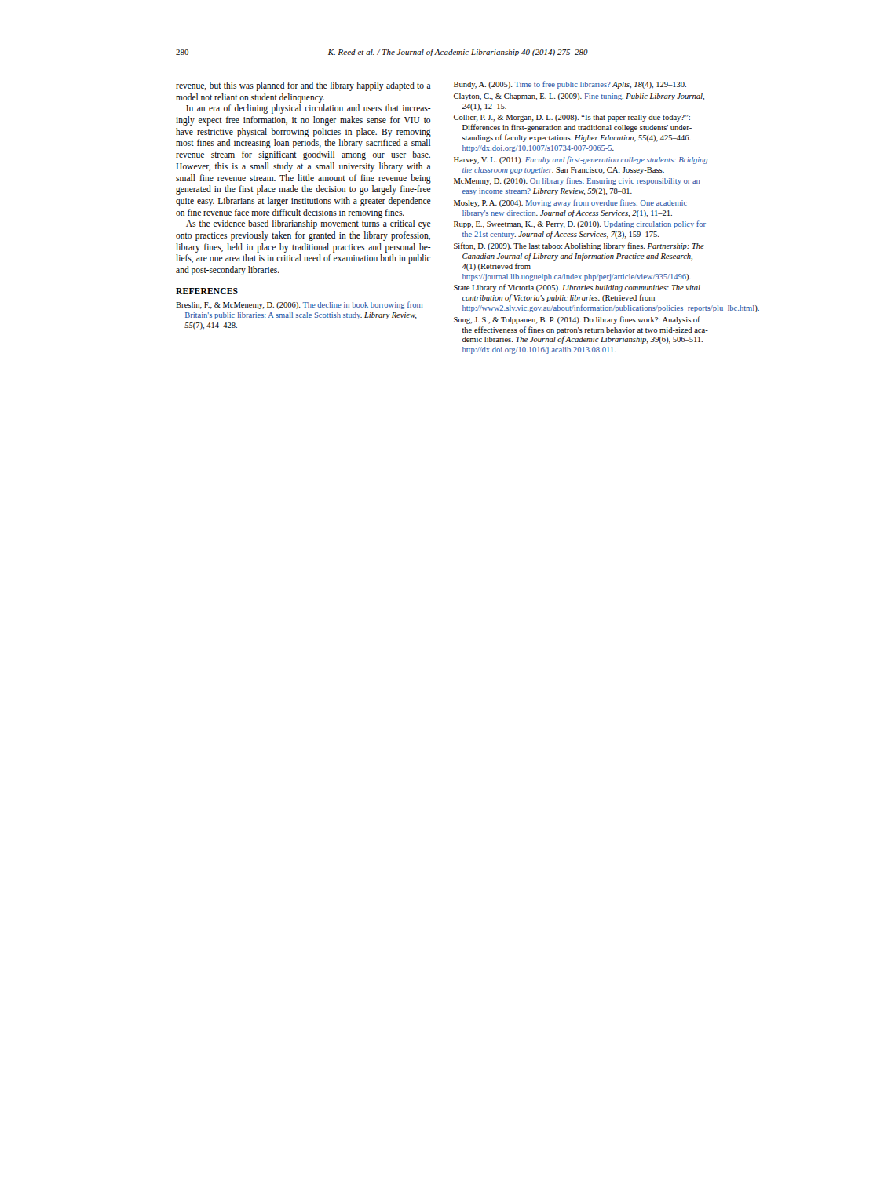280
K. Reed et al. / The Journal of Academic Librarianship 40 (2014) 275–280
revenue, but this was planned for and the library happily adapted to a model not reliant on student delinquency.
In an era of declining physical circulation and users that increasingly expect free information, it no longer makes sense for VIU to have restrictive physical borrowing policies in place. By removing most fines and increasing loan periods, the library sacrificed a small revenue stream for significant goodwill among our user base. However, this is a small study at a small university library with a small fine revenue stream. The little amount of fine revenue being generated in the first place made the decision to go largely fine-free quite easy. Librarians at larger institutions with a greater dependence on fine revenue face more difficult decisions in removing fines.
As the evidence-based librarianship movement turns a critical eye onto practices previously taken for granted in the library profession, library fines, held in place by traditional practices and personal beliefs, are one area that is in critical need of examination both in public and post-secondary libraries.
References
Breslin, F., & McMenemy, D. (2006). The decline in book borrowing from Britain's public libraries: A small scale Scottish study. Library Review, 55(7), 414–428.
Bundy, A. (2005). Time to free public libraries? Aplis, 18(4), 129–130.
Clayton, C., & Chapman, E. L. (2009). Fine tuning. Public Library Journal, 24(1), 12–15.
Collier, P. J., & Morgan, D. L. (2008). “Is that paper really due today?”: Differences in first-generation and traditional college students' understandings of faculty expectations. Higher Education, 55(4), 425–446. http://dx.doi.org/10.1007/s10734-007-9065-5.
Harvey, V. L. (2011). Faculty and first-generation college students: Bridging the classroom gap together. San Francisco, CA: Jossey-Bass.
McMenmy, D. (2010). On library fines: Ensuring civic responsibility or an easy income stream? Library Review, 59(2), 78–81.
Mosley, P. A. (2004). Moving away from overdue fines: One academic library's new direction. Journal of Access Services, 2(1), 11–21.
Rupp, E., Sweetman, K., & Perry, D. (2010). Updating circulation policy for the 21st century. Journal of Access Services, 7(3), 159–175.
Sifton, D. (2009). The last taboo: Abolishing library fines. Partnership: The Canadian Journal of Library and Information Practice and Research, 4(1) (Retrieved from https://journal.lib.uoguelph.ca/index.php/perj/article/view/935/1496).
State Library of Victoria (2005). Libraries building communities: The vital contribution of Victoria's public libraries. (Retrieved from http://www2.slv.vic.gov.au/about/information/publications/policies_reports/plu_lbc.html).
Sung, J. S., & Tolppanen, B. P. (2014). Do library fines work?: Analysis of the effectiveness of fines on patron's return behavior at two mid-sized academic libraries. The Journal of Academic Librarianship, 39(6), 506–511. http://dx.doi.org/10.1016/j.acalib.2013.08.011.